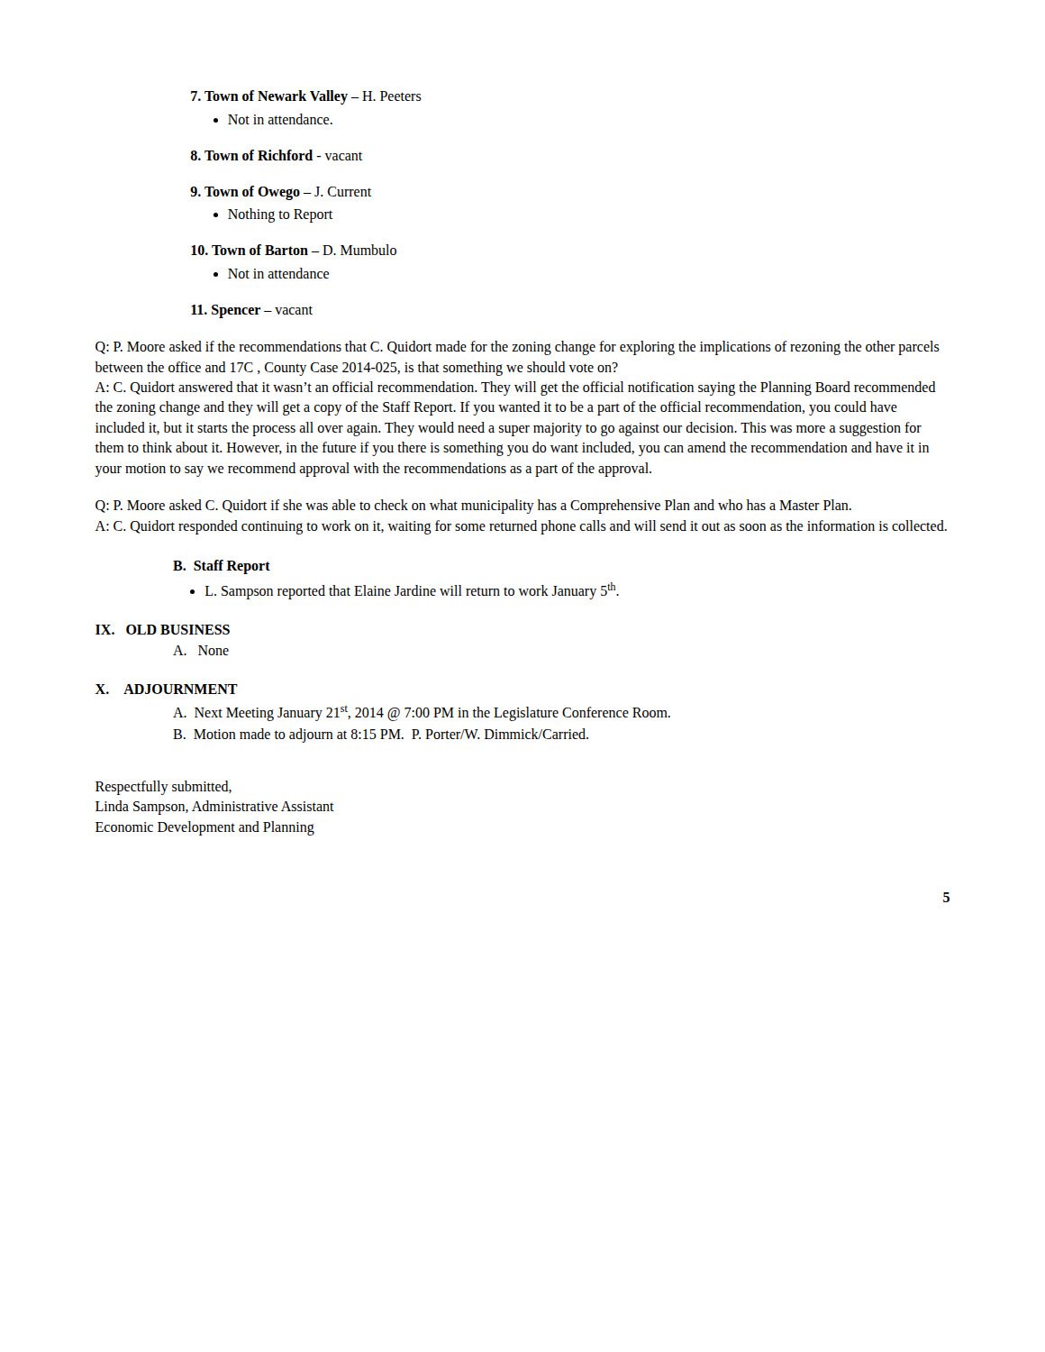7. Town of Newark Valley – H. Peeters
Not in attendance.
8. Town of Richford - vacant
9. Town of Owego – J. Current
Nothing to Report
10. Town of Barton – D. Mumbulo
Not in attendance
11. Spencer – vacant
Q: P. Moore asked if the recommendations that C. Quidort made for the zoning change for exploring the implications of rezoning the other parcels between the office and 17C , County Case 2014-025, is that something we should vote on?
A: C. Quidort answered that it wasn’t an official recommendation. They will get the official notification saying the Planning Board recommended the zoning change and they will get a copy of the Staff Report. If you wanted it to be a part of the official recommendation, you could have included it, but it starts the process all over again. They would need a super majority to go against our decision. This was more a suggestion for them to think about it. However, in the future if you there is something you do want included, you can amend the recommendation and have it in your motion to say we recommend approval with the recommendations as a part of the approval.
Q: P. Moore asked C. Quidort if she was able to check on what municipality has a Comprehensive Plan and who has a Master Plan.
A: C. Quidort responded continuing to work on it, waiting for some returned phone calls and will send it out as soon as the information is collected.
B. Staff Report
L. Sampson reported that Elaine Jardine will return to work January 5th.
IX. OLD BUSINESS
A. None
X. ADJOURNMENT
A. Next Meeting January 21st, 2014 @ 7:00 PM in the Legislature Conference Room.
B. Motion made to adjourn at 8:15 PM. P. Porter/W. Dimmick/Carried.
Respectfully submitted,
Linda Sampson, Administrative Assistant
Economic Development and Planning
5